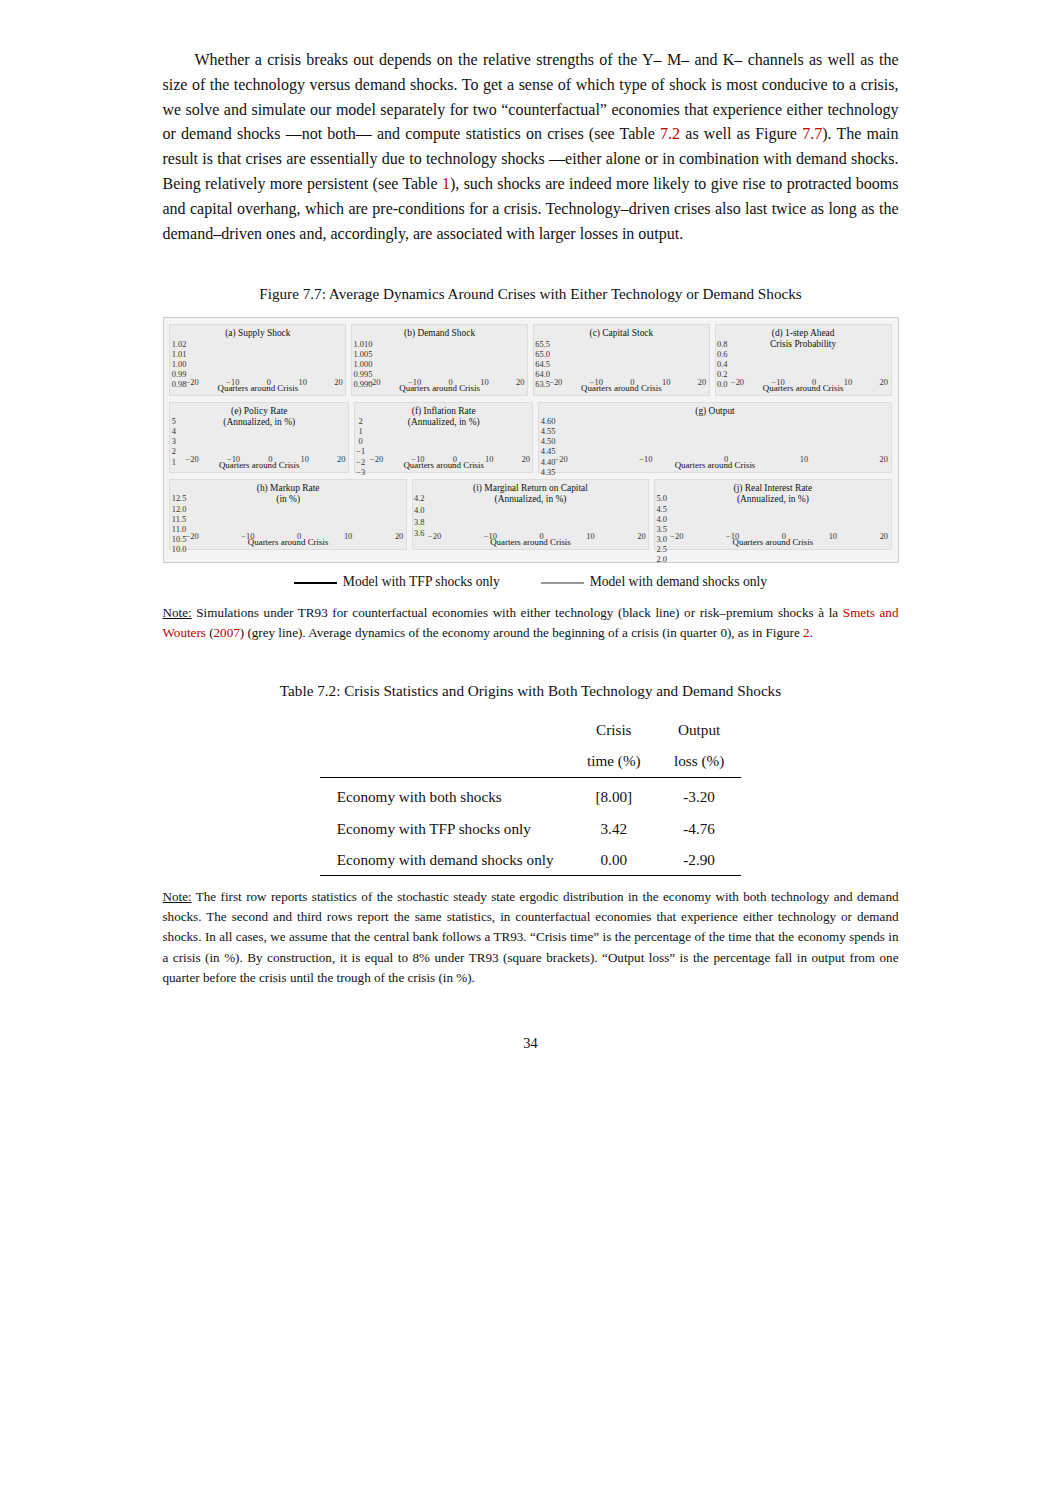Whether a crisis breaks out depends on the relative strengths of the Y– M– and K– channels as well as the size of the technology versus demand shocks. To get a sense of which type of shock is most conducive to a crisis, we solve and simulate our model separately for two “counterfactual” economies that experience either technology or demand shocks —not both— and compute statistics on crises (see Table 7.2 as well as Figure 7.7). The main result is that crises are essentially due to technology shocks —either alone or in combination with demand shocks. Being relatively more persistent (see Table 1), such shocks are indeed more likely to give rise to protracted booms and capital overhang, which are pre-conditions for a crisis. Technology–driven crises also last twice as long as the demand–driven ones and, accordingly, are associated with larger losses in output.
Figure 7.7: Average Dynamics Around Crises with Either Technology or Demand Shocks
(a) Supply Shock 1.021.011.000.990.98 −20−1001020 Quarters around Crisis
(b) Demand Shock 1.0101.0051.0000.9950.990 −20−1001020 Quarters around Crisis
(c) Capital Stock 65.565.064.564.063.5 −20−1001020 Quarters around Crisis
(d) 1-step Ahead
Crisis Probability 0.80.60.40.20.0 −20−1001020 Quarters around Crisis
(e) Policy Rate
(Annualized, in %) 54321 −20−1001020 Quarters around Crisis
(f) Inflation Rate
(Annualized, in %) 210−1−2−3 −20−1001020 Quarters around Crisis
(g) Output 4.604.554.504.454.404.35 −20−1001020 Quarters around Crisis
(h) Markup Rate
(in %) 12.512.011.511.010.510.0 −20−1001020 Quarters around Crisis
(i) Marginal Return on Capital
(Annualized, in %) 4.24.03.83.6 −20−1001020 Quarters around Crisis
(j) Real Interest Rate
(Annualized, in %) 5.04.54.03.53.02.52.0 −20−1001020 Quarters around Crisis
Model with TFP shocks only Model with demand shocks only
Note: Simulations under TR93 for counterfactual economies with either technology (black line) or risk–premium shocks à la Smets and Wouters (2007) (grey line). Average dynamics of the economy around the beginning of a crisis (in quarter 0), as in Figure 2.
Table 7.2: Crisis Statistics and Origins with Both Technology and Demand Shocks
| | Crisis | Output |
| --- | --- | --- |
| | time (%) | loss (%) |
| Economy with both shocks | [8.00] | -3.20 |
| Economy with TFP shocks only | 3.42 | -4.76 |
| Economy with demand shocks only | 0.00 | -2.90 |
Note: The first row reports statistics of the stochastic steady state ergodic distribution in the economy with both technology and demand shocks. The second and third rows report the same statistics, in counterfactual economies that experience either technology or demand shocks. In all cases, we assume that the central bank follows a TR93. “Crisis time” is the percentage of the time that the economy spends in a crisis (in %). By construction, it is equal to 8% under TR93 (square brackets). “Output loss” is the percentage fall in output from one quarter before the crisis until the trough of the crisis (in %).
34